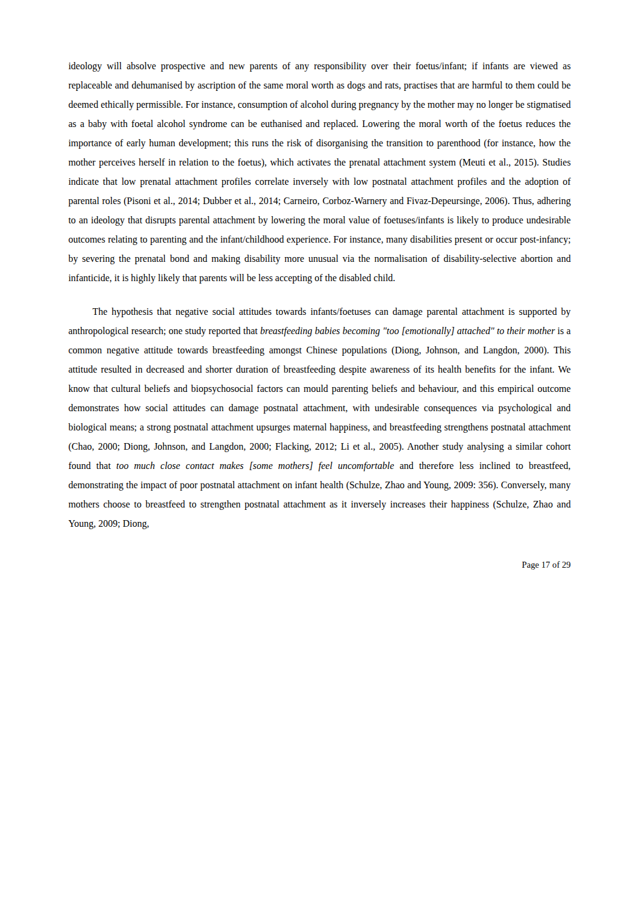ideology will absolve prospective and new parents of any responsibility over their foetus/infant; if infants are viewed as replaceable and dehumanised by ascription of the same moral worth as dogs and rats, practises that are harmful to them could be deemed ethically permissible. For instance, consumption of alcohol during pregnancy by the mother may no longer be stigmatised as a baby with foetal alcohol syndrome can be euthanised and replaced. Lowering the moral worth of the foetus reduces the importance of early human development; this runs the risk of disorganising the transition to parenthood (for instance, how the mother perceives herself in relation to the foetus), which activates the prenatal attachment system (Meuti et al., 2015). Studies indicate that low prenatal attachment profiles correlate inversely with low postnatal attachment profiles and the adoption of parental roles (Pisoni et al., 2014; Dubber et al., 2014; Carneiro, Corboz-Warnery and Fivaz-Depeursinge, 2006). Thus, adhering to an ideology that disrupts parental attachment by lowering the moral value of foetuses/infants is likely to produce undesirable outcomes relating to parenting and the infant/childhood experience. For instance, many disabilities present or occur post-infancy; by severing the prenatal bond and making disability more unusual via the normalisation of disability-selective abortion and infanticide, it is highly likely that parents will be less accepting of the disabled child.
The hypothesis that negative social attitudes towards infants/foetuses can damage parental attachment is supported by anthropological research; one study reported that breastfeeding babies becoming "too [emotionally] attached" to their mother is a common negative attitude towards breastfeeding amongst Chinese populations (Diong, Johnson, and Langdon, 2000). This attitude resulted in decreased and shorter duration of breastfeeding despite awareness of its health benefits for the infant. We know that cultural beliefs and biopsychosocial factors can mould parenting beliefs and behaviour, and this empirical outcome demonstrates how social attitudes can damage postnatal attachment, with undesirable consequences via psychological and biological means; a strong postnatal attachment upsurges maternal happiness, and breastfeeding strengthens postnatal attachment (Chao, 2000; Diong, Johnson, and Langdon, 2000; Flacking, 2012; Li et al., 2005). Another study analysing a similar cohort found that too much close contact makes [some mothers] feel uncomfortable and therefore less inclined to breastfeed, demonstrating the impact of poor postnatal attachment on infant health (Schulze, Zhao and Young, 2009: 356). Conversely, many mothers choose to breastfeed to strengthen postnatal attachment as it inversely increases their happiness (Schulze, Zhao and Young, 2009; Diong,
Page 17 of 29